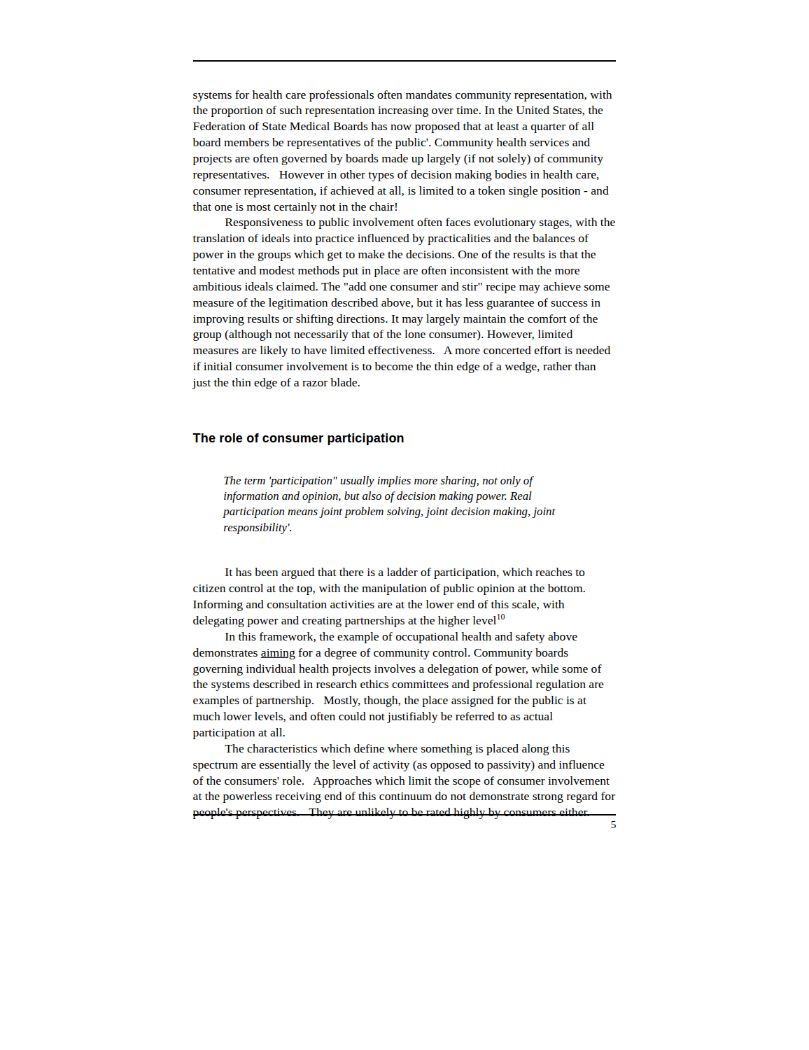systems for health care professionals often mandates community representation, with the proportion of such representation increasing over time. In the United States, the Federation of State Medical Boards has now proposed that at least a quarter of all board members be representatives of the public'. Community health services and projects are often governed by boards made up largely (if not solely) of community representatives. However in other types of decision making bodies in health care, consumer representation, if achieved at all, is limited to a token single position - and that one is most certainly not in the chair!
Responsiveness to public involvement often faces evolutionary stages, with the translation of ideals into practice influenced by practicalities and the balances of power in the groups which get to make the decisions. One of the results is that the tentative and modest methods put in place are often inconsistent with the more ambitious ideals claimed. The "add one consumer and stir" recipe may achieve some measure of the legitimation described above, but it has less guarantee of success in improving results or shifting directions. It may largely maintain the comfort of the group (although not necessarily that of the lone consumer). However, limited measures are likely to have limited effectiveness. A more concerted effort is needed if initial consumer involvement is to become the thin edge of a wedge, rather than just the thin edge of a razor blade.
The role of consumer participation
The term 'participation" usually implies more sharing, not only of information and opinion, but also of decision making power. Real participation means joint problem solving, joint decision making, joint responsibility'.
It has been argued that there is a ladder of participation, which reaches to citizen control at the top, with the manipulation of public opinion at the bottom. Informing and consultation activities are at the lower end of this scale, with delegating power and creating partnerships at the higher level10
In this framework, the example of occupational health and safety above demonstrates aiming for a degree of community control. Community boards governing individual health projects involves a delegation of power, while some of the systems described in research ethics committees and professional regulation are examples of partnership. Mostly, though, the place assigned for the public is at much lower levels, and often could not justifiably be referred to as actual participation at all.
The characteristics which define where something is placed along this spectrum are essentially the level of activity (as opposed to passivity) and influence of the consumers' role. Approaches which limit the scope of consumer involvement at the powerless receiving end of this continuum do not demonstrate strong regard for people's perspectives. They are unlikely to be rated highly by consumers either.
5